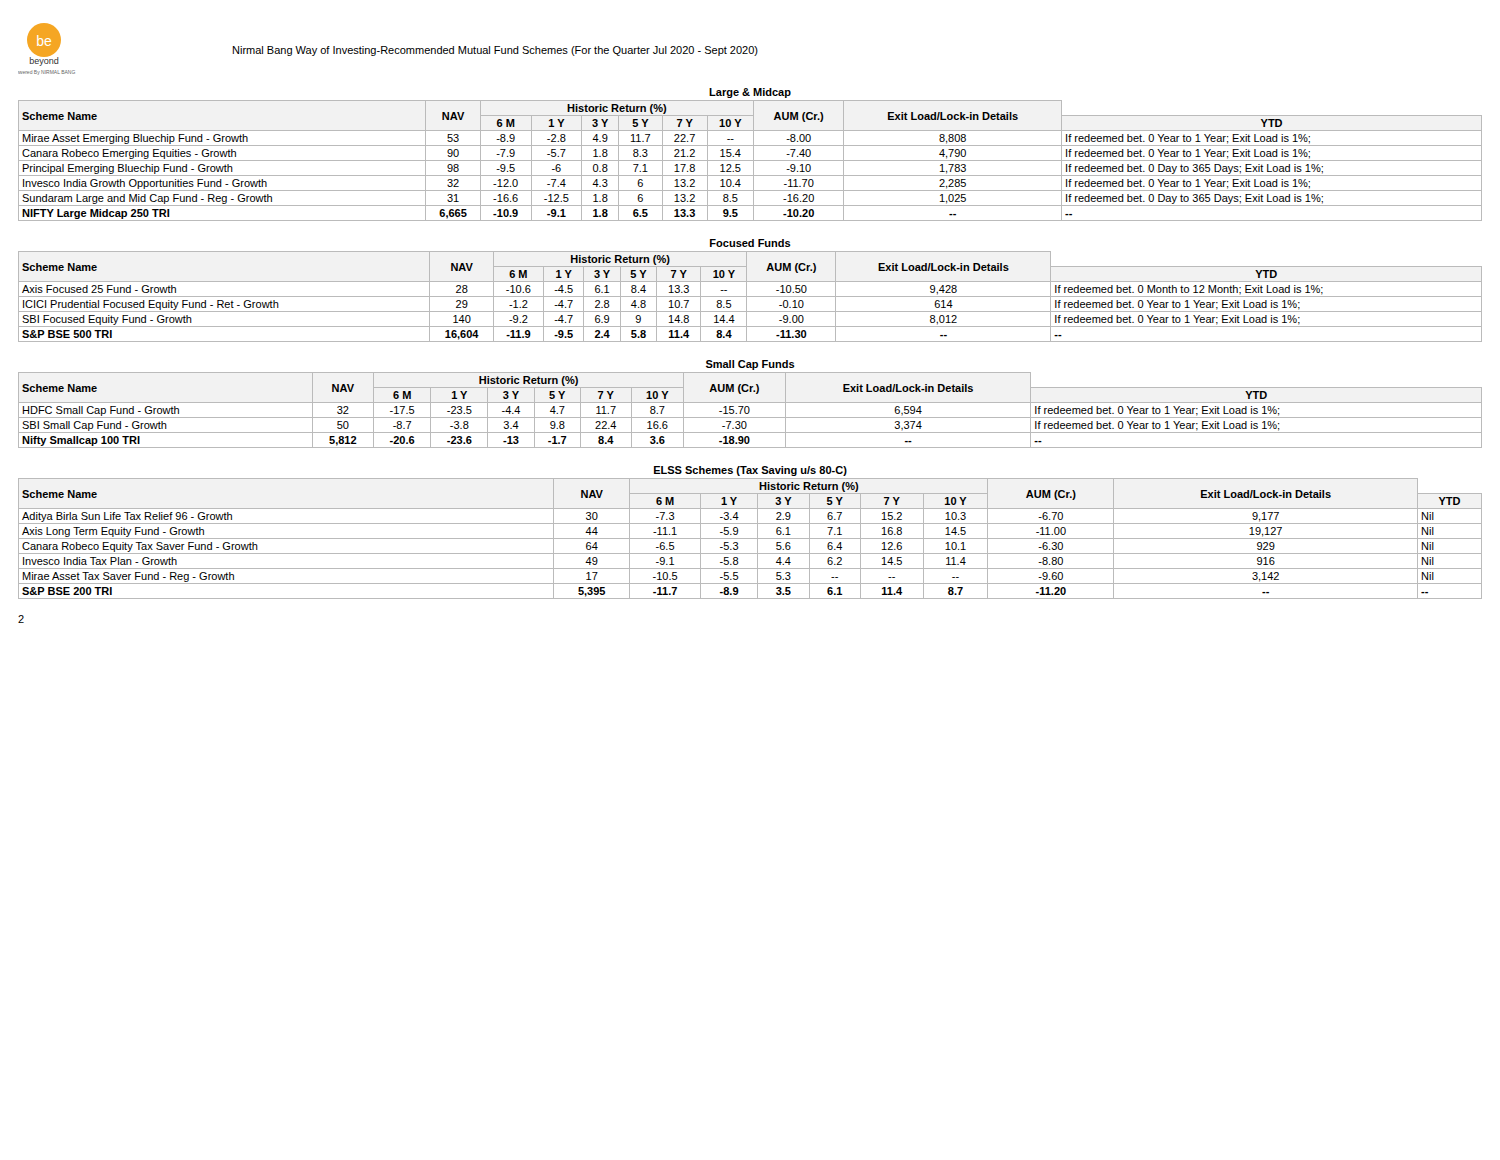be beyond Powered By NIRMAL BANG
Nirmal Bang Way of Investing-Recommended Mutual Fund Schemes (For the Quarter Jul 2020 - Sept 2020)
Large & Midcap
| Scheme Name | NAV | Historic Return (%) | AUM (Cr.) | Exit Load/Lock-in Details |
| --- | --- | --- | --- | --- |
| 6 M | 1 Y | 3 Y | 5 Y | 7 Y | 10 Y | YTD |
| Mirae Asset Emerging Bluechip Fund - Growth | 53 | -8.9 | -2.8 | 4.9 | 11.7 | 22.7 | -- | -8.00 | 8,808 | If redeemed bet. 0 Year to 1 Year; Exit Load is 1%; |
| Canara Robeco Emerging Equities - Growth | 90 | -7.9 | -5.7 | 1.8 | 8.3 | 21.2 | 15.4 | -7.40 | 4,790 | If redeemed bet. 0 Year to 1 Year; Exit Load is 1%; |
| Principal Emerging Bluechip Fund - Growth | 98 | -9.5 | -6 | 0.8 | 7.1 | 17.8 | 12.5 | -9.10 | 1,783 | If redeemed bet. 0 Day to 365 Days; Exit Load is 1%; |
| Invesco India Growth Opportunities Fund - Growth | 32 | -12.0 | -7.4 | 4.3 | 6 | 13.2 | 10.4 | -11.70 | 2,285 | If redeemed bet. 0 Year to 1 Year; Exit Load is 1%; |
| Sundaram Large and Mid Cap Fund - Reg - Growth | 31 | -16.6 | -12.5 | 1.8 | 6 | 13.2 | 8.5 | -16.20 | 1,025 | If redeemed bet. 0 Day to 365 Days; Exit Load is 1%; |
| NIFTY Large Midcap 250 TRI | 6,665 | -10.9 | -9.1 | 1.8 | 6.5 | 13.3 | 9.5 | -10.20 | -- | -- |
Focused Funds
| Scheme Name | NAV | Historic Return (%) | AUM (Cr.) | Exit Load/Lock-in Details |
| --- | --- | --- | --- | --- |
| 6 M | 1 Y | 3 Y | 5 Y | 7 Y | 10 Y | YTD |
| Axis Focused 25 Fund - Growth | 28 | -10.6 | -4.5 | 6.1 | 8.4 | 13.3 | -- | -10.50 | 9,428 | If redeemed bet. 0 Month to 12 Month; Exit Load is 1%; |
| ICICI Prudential Focused Equity Fund - Ret - Growth | 29 | -1.2 | -4.7 | 2.8 | 4.8 | 10.7 | 8.5 | -0.10 | 614 | If redeemed bet. 0 Year to 1 Year; Exit Load is 1%; |
| SBI Focused Equity Fund - Growth | 140 | -9.2 | -4.7 | 6.9 | 9 | 14.8 | 14.4 | -9.00 | 8,012 | If redeemed bet. 0 Year to 1 Year; Exit Load is 1%; |
| S&P BSE 500 TRI | 16,604 | -11.9 | -9.5 | 2.4 | 5.8 | 11.4 | 8.4 | -11.30 | -- | -- |
Small Cap Funds
| Scheme Name | NAV | Historic Return (%) | AUM (Cr.) | Exit Load/Lock-in Details |
| --- | --- | --- | --- | --- |
| 6 M | 1 Y | 3 Y | 5 Y | 7 Y | 10 Y | YTD |
| HDFC Small Cap Fund - Growth | 32 | -17.5 | -23.5 | -4.4 | 4.7 | 11.7 | 8.7 | -15.70 | 6,594 | If redeemed bet. 0 Year to 1 Year; Exit Load is 1%; |
| SBI Small Cap Fund - Growth | 50 | -8.7 | -3.8 | 3.4 | 9.8 | 22.4 | 16.6 | -7.30 | 3,374 | If redeemed bet. 0 Year to 1 Year; Exit Load is 1%; |
| Nifty Smallcap 100 TRI | 5,812 | -20.6 | -23.6 | -13 | -1.7 | 8.4 | 3.6 | -18.90 | -- | -- |
ELSS Schemes (Tax Saving u/s 80-C)
| Scheme Name | NAV | Historic Return (%) | AUM (Cr.) | Exit Load/Lock-in Details |
| --- | --- | --- | --- | --- |
| 6 M | 1 Y | 3 Y | 5 Y | 7 Y | 10 Y | YTD |
| Aditya Birla Sun Life Tax Relief 96 - Growth | 30 | -7.3 | -3.4 | 2.9 | 6.7 | 15.2 | 10.3 | -6.70 | 9,177 | Nil |
| Axis Long Term Equity Fund - Growth | 44 | -11.1 | -5.9 | 6.1 | 7.1 | 16.8 | 14.5 | -11.00 | 19,127 | Nil |
| Canara Robeco Equity Tax Saver Fund - Growth | 64 | -6.5 | -5.3 | 5.6 | 6.4 | 12.6 | 10.1 | -6.30 | 929 | Nil |
| Invesco India Tax Plan - Growth | 49 | -9.1 | -5.8 | 4.4 | 6.2 | 14.5 | 11.4 | -8.80 | 916 | Nil |
| Mirae Asset Tax Saver Fund - Reg - Growth | 17 | -10.5 | -5.5 | 5.3 | -- | -- | -- | -9.60 | 3,142 | Nil |
| S&P BSE 200 TRI | 5,395 | -11.7 | -8.9 | 3.5 | 6.1 | 11.4 | 8.7 | -11.20 | -- | -- |
2